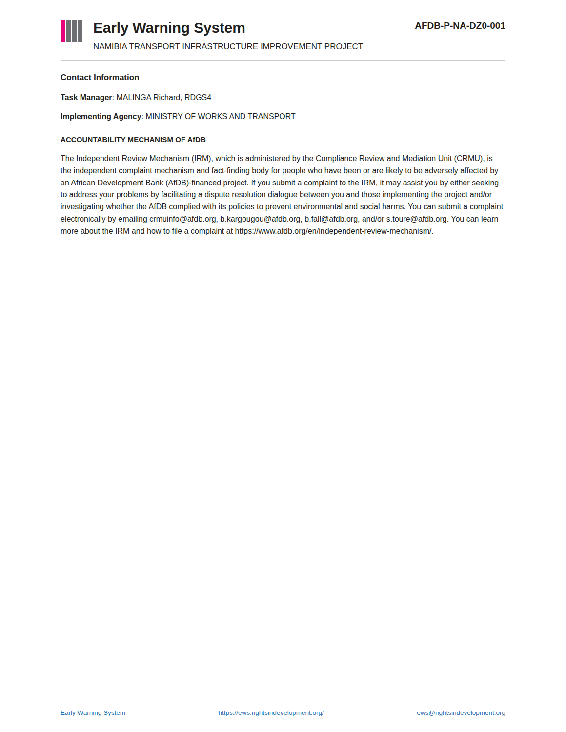Early Warning System
NAMIBIA TRANSPORT INFRASTRUCTURE IMPROVEMENT PROJECT
AFDB-P-NA-DZ0-001
Contact Information
Task Manager: MALINGA Richard, RDGS4
Implementing Agency: MINISTRY OF WORKS AND TRANSPORT
ACCOUNTABILITY MECHANISM OF AfDB
The Independent Review Mechanism (IRM), which is administered by the Compliance Review and Mediation Unit (CRMU), is the independent complaint mechanism and fact-finding body for people who have been or are likely to be adversely affected by an African Development Bank (AfDB)-financed project. If you submit a complaint to the IRM, it may assist you by either seeking to address your problems by facilitating a dispute resolution dialogue between you and those implementing the project and/or investigating whether the AfDB complied with its policies to prevent environmental and social harms. You can submit a complaint electronically by emailing crmuinfo@afdb.org, b.kargougou@afdb.org, b.fall@afdb.org, and/or s.toure@afdb.org. You can learn more about the IRM and how to file a complaint at https://www.afdb.org/en/independent-review-mechanism/.
Early Warning System
https://ews.rightsindevelopment.org/
ews@rightsindevelopment.org